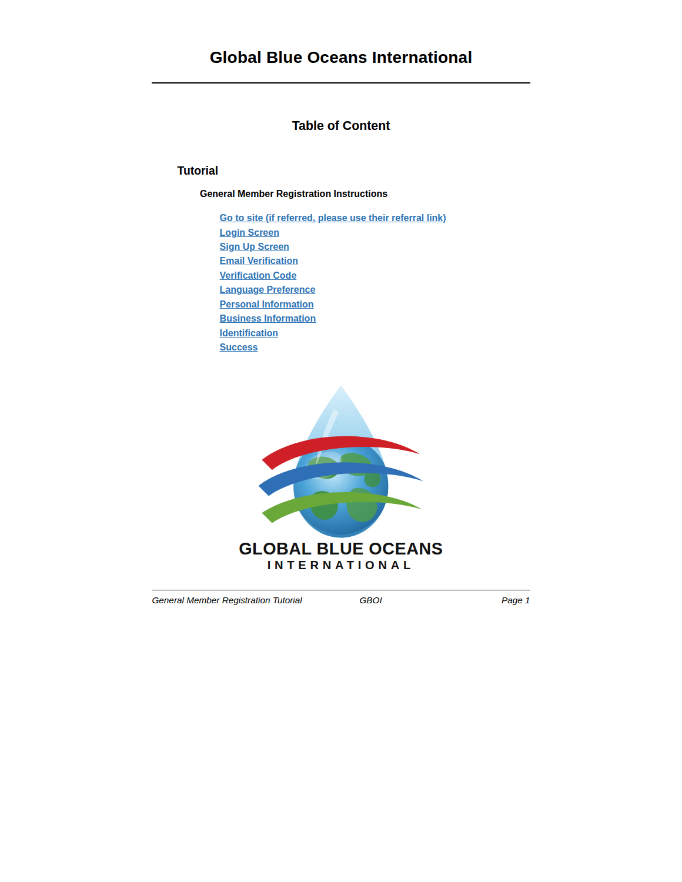Global Blue Oceans International
Table of Content
Tutorial
General Member Registration Instructions
Go to site (if referred, please use their referral link)
Login Screen
Sign Up Screen
Email Verification
Verification Code
Language Preference
Personal Information
Business Information
Identification
Success
GLOBAL BLUE OCEANS INTERNATIONAL
General Member Registration Tutorial GBOI Page 1